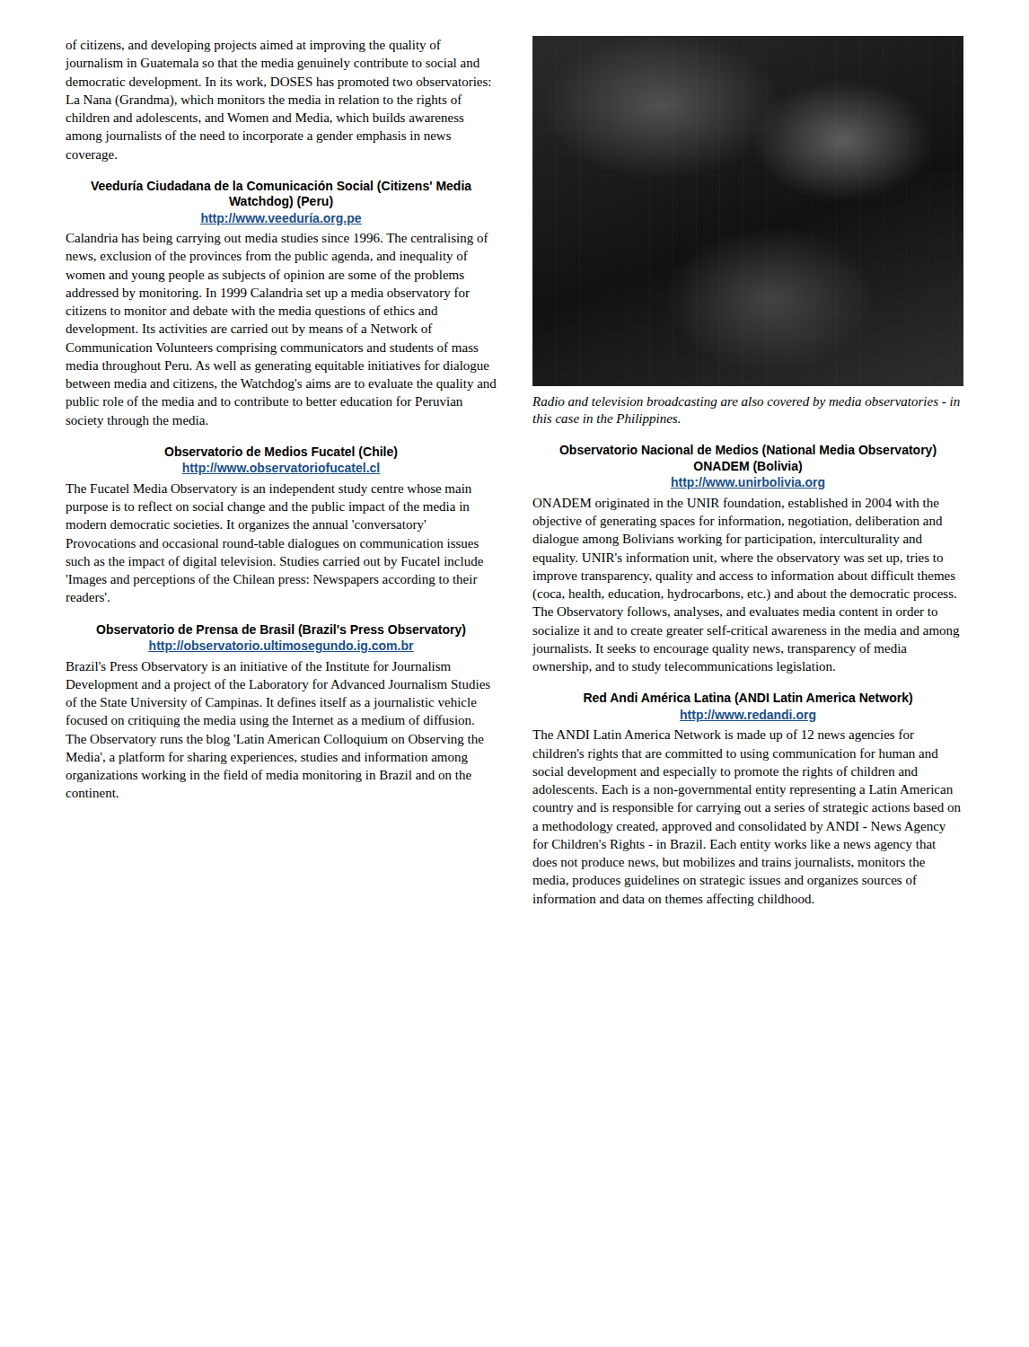of citizens, and developing projects aimed at improving the quality of journalism in Guatemala so that the media genuinely contribute to social and democratic development. In its work, DOSES has promoted two observatories: La Nana (Grandma), which monitors the media in relation to the rights of children and adolescents, and Women and Media, which builds awareness among journalists of the need to incorporate a gender emphasis in news coverage.
Veeduría Ciudadana de la Comunicación Social (Citizens' Media Watchdog) (Peru)
http://www.veeduría.org.pe
Calandria has being carrying out media studies since 1996. The centralising of news, exclusion of the provinces from the public agenda, and inequality of women and young people as subjects of opinion are some of the problems addressed by monitoring. In 1999 Calandria set up a media observatory for citizens to monitor and debate with the media questions of ethics and development. Its activities are carried out by means of a Network of Communication Volunteers comprising communicators and students of mass media throughout Peru. As well as generating equitable initiatives for dialogue between media and citizens, the Watchdog's aims are to evaluate the quality and public role of the media and to contribute to better education for Peruvian society through the media.
Observatorio de Medios Fucatel (Chile)
http://www.observatoriofucatel.cl
The Fucatel Media Observatory is an independent study centre whose main purpose is to reflect on social change and the public impact of the media in modern democratic societies. It organizes the annual 'conversatory' Provocations and occasional round-table dialogues on communication issues such as the impact of digital television. Studies carried out by Fucatel include 'Images and perceptions of the Chilean press: Newspapers according to their readers'.
Observatorio de Prensa de Brasil (Brazil's Press Observatory)
http://observatorio.ultimosegundo.ig.com.br
Brazil's Press Observatory is an initiative of the Institute for Journalism Development and a project of the Laboratory for Advanced Journalism Studies of the State University of Campinas. It defines itself as a journalistic vehicle focused on critiquing the media using the Internet as a medium of diffusion. The Observatory runs the blog 'Latin American Colloquium on Observing the Media', a platform for sharing experiences, studies and information among organizations working in the field of media monitoring in Brazil and on the continent.
Radio and television broadcasting are also covered by media observatories - in this case in the Philippines.
Observatorio Nacional de Medios (National Media Observatory) ONADEM (Bolivia)
http://www.unirbolivia.org
ONADEM originated in the UNIR foundation, established in 2004 with the objective of generating spaces for information, negotiation, deliberation and dialogue among Bolivians working for participation, interculturality and equality. UNIR's information unit, where the observatory was set up, tries to improve transparency, quality and access to information about difficult themes (coca, health, education, hydrocarbons, etc.) and about the democratic process. The Observatory follows, analyses, and evaluates media content in order to socialize it and to create greater self-critical awareness in the media and among journalists. It seeks to encourage quality news, transparency of media ownership, and to study telecommunications legislation.
Red Andi América Latina (ANDI Latin America Network)
http://www.redandi.org
The ANDI Latin America Network is made up of 12 news agencies for children's rights that are committed to using communication for human and social development and especially to promote the rights of children and adolescents. Each is a non-governmental entity representing a Latin American country and is responsible for carrying out a series of strategic actions based on a methodology created, approved and consolidated by ANDI - News Agency for Children's Rights - in Brazil. Each entity works like a news agency that does not produce news, but mobilizes and trains journalists, monitors the media, produces guidelines on strategic issues and organizes sources of information and data on themes affecting childhood.